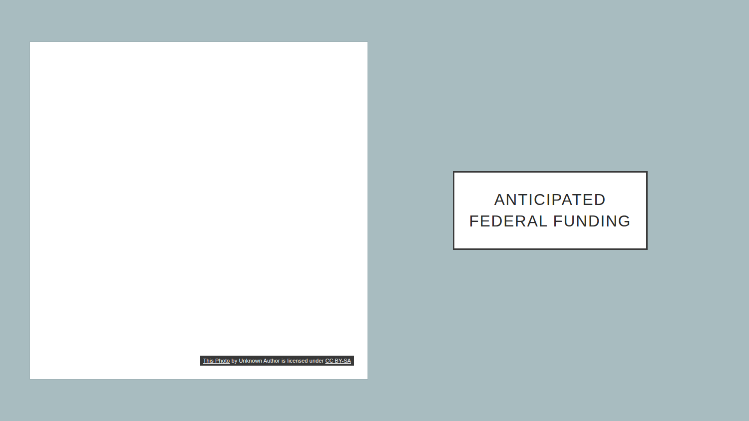This Photo by Unknown Author is licensed under CC BY-SA
Anticipated Federal Funding